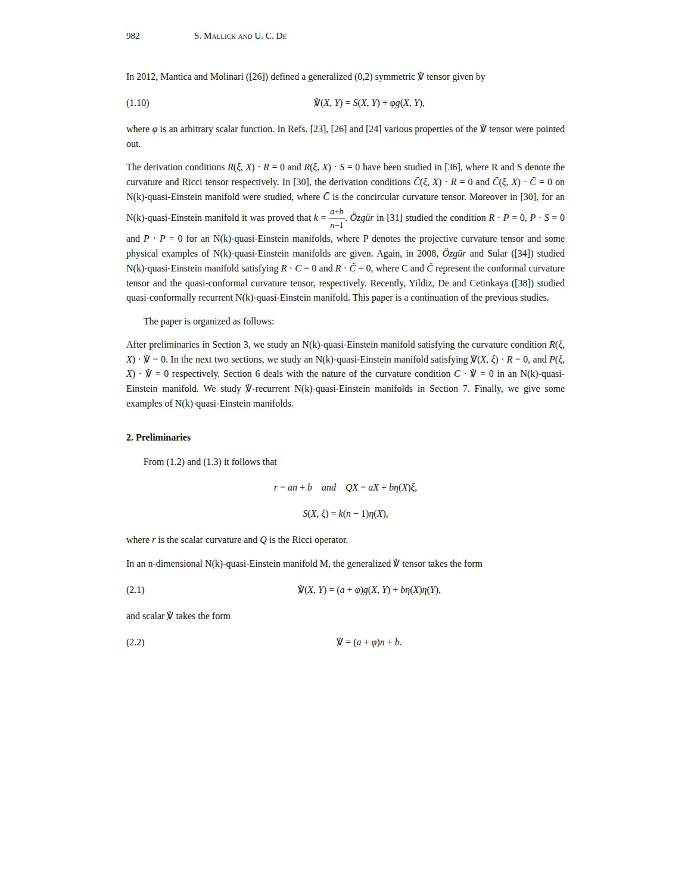982 S. Mallick and U. C. De
In 2012, Mantica and Molinari ([26]) defined a generalized (0,2) symmetric ℣ tensor given by
(1.10) ℣(X, Y) = S(X, Y) + φg(X, Y),
where φ is an arbitrary scalar function. In Refs. [23], [26] and [24] various properties of the ℣ tensor were pointed out.
The derivation conditions R(ξ, X) · R = 0 and R(ξ, X) · S = 0 have been studied in [36], where R and S denote the curvature and Ricci tensor respectively. In [30], the derivation conditions C̄(ξ, X) · R = 0 and C̄(ξ, X) · C̄ = 0 on N(k)-quasi-Einstein manifold were studied, where C̄ is the concircular curvature tensor. Moreover in [30], for an N(k)-quasi-Einstein manifold it was proved that k = a+b n−1. Özgür in [31] studied the condition R · P = 0, P · S = 0 and P · P = 0 for an N(k)-quasi-Einstein manifolds, where P denotes the projective curvature tensor and some physical examples of N(k)-quasi-Einstein manifolds are given. Again, in 2008, Özgür and Sular ([34]) studied N(k)-quasi-Einstein manifold satisfying R · C = 0 and R · C̃ = 0, where C and C̃ represent the conformal curvature tensor and the quasi-conformal curvature tensor, respectively. Recently, Yildiz, De and Cetinkaya ([38]) studied quasi-conformally recurrent N(k)-quasi-Einstein manifold. This paper is a continuation of the previous studies.
The paper is organized as follows:
After preliminaries in Section 3, we study an N(k)-quasi-Einstein manifold satisfying the curvature condition R(ξ, X) · ℣ = 0. In the next two sections, we study an N(k)-quasi-Einstein manifold satisfying ℣(X, ξ) · R = 0, and P(ξ, X) · ℣ = 0 respectively. Section 6 deals with the nature of the curvature condition C · ℣ = 0 in an N(k)-quasi-Einstein manifold. We study ℣-recurrent N(k)-quasi-Einstein manifolds in Section 7. Finally, we give some examples of N(k)-quasi-Einstein manifolds.
2. Preliminaries
From (1.2) and (1.3) it follows that
r = an + b and QX = aX + bη(X)ξ,
S(X, ξ) = k(n − 1)η(X),
where r is the scalar curvature and Q is the Ricci operator.
In an n-dimensional N(k)-quasi-Einstein manifold M, the generalized ℣ tensor takes the form
(2.1) ℣(X, Y) = (a + φ)g(X, Y) + bη(X)η(Y),
and scalar ℣ takes the form
(2.2) ℣ = (a + φ)n + b.